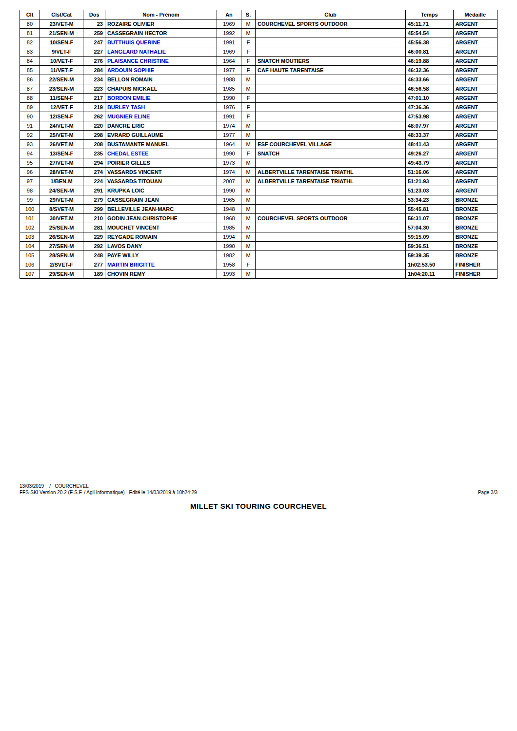| Clt | Clst/Cat | Dos | Nom - Prénom | An | S. | Club | Temps | Médaille |
| --- | --- | --- | --- | --- | --- | --- | --- | --- |
| 80 | 23/VET-M | 23 | ROZAIRE OLIVIER | 1969 | M | COURCHEVEL SPORTS OUTDOOR | 45:11.71 | ARGENT |
| 81 | 21/SEN-M | 259 | CASSEGRAIN HECTOR | 1992 | M | | 45:54.54 | ARGENT |
| 82 | 10/SEN-F | 247 | BUTTHUIS QUERINE | 1991 | F | | 45:56.38 | ARGENT |
| 83 | 9/VET-F | 227 | LANGEARD NATHALIE | 1969 | F | | 46:00.81 | ARGENT |
| 84 | 10/VET-F | 276 | PLAISANCE CHRISTINE | 1964 | F | SNATCH MOUTIERS | 46:19.88 | ARGENT |
| 85 | 11/VET-F | 284 | ARDOUIN SOPHIE | 1977 | F | CAF HAUTE TARENTAISE | 46:32.36 | ARGENT |
| 86 | 22/SEN-M | 234 | BELLON ROMAIN | 1988 | M | | 46:33.66 | ARGENT |
| 87 | 23/SEN-M | 223 | CHAPUIS MICKAEL | 1985 | M | | 46:56.58 | ARGENT |
| 88 | 11/SEN-F | 217 | BORDON EMILIE | 1990 | F | | 47:01.10 | ARGENT |
| 89 | 12/VET-F | 219 | BURLEY TASH | 1976 | F | | 47:36.36 | ARGENT |
| 90 | 12/SEN-F | 262 | MUGNIER ELINE | 1991 | F | | 47:53.98 | ARGENT |
| 91 | 24/VET-M | 220 | DANCRE ERIC | 1974 | M | | 48:07.97 | ARGENT |
| 92 | 25/VET-M | 298 | EVRARD GUILLAUME | 1977 | M | | 48:33.37 | ARGENT |
| 93 | 26/VET-M | 208 | BUSTAMANTE MANUEL | 1964 | M | ESF COURCHEVEL VILLAGE | 48:41.43 | ARGENT |
| 94 | 13/SEN-F | 235 | CHEDAL ESTEE | 1990 | F | SNATCH | 49:26.27 | ARGENT |
| 95 | 27/VET-M | 294 | POIRIER GILLES | 1973 | M | | 49:43.79 | ARGENT |
| 96 | 28/VET-M | 274 | VASSARDS VINCENT | 1974 | M | ALBERTVILLE TARENTAISE TRIATHL | 51:16.06 | ARGENT |
| 97 | 1/BEN-M | 224 | VASSARDS TITOUAN | 2007 | M | ALBERTVILLE TARENTAISE TRIATHL | 51:21.93 | ARGENT |
| 98 | 24/SEN-M | 291 | KRUPKA LOIC | 1990 | M | | 51:23.03 | ARGENT |
| 99 | 29/VET-M | 279 | CASSEGRAIN JEAN | 1965 | M | | 53:34.23 | BRONZE |
| 100 | 8/SVET-M | 299 | BELLEVILLE JEAN-MARC | 1948 | M | | 55:45.81 | BRONZE |
| 101 | 30/VET-M | 210 | GODIN JEAN-CHRISTOPHE | 1968 | M | COURCHEVEL SPORTS OUTDOOR | 56:31.07 | BRONZE |
| 102 | 25/SEN-M | 281 | MOUCHET VINCENT | 1985 | M | | 57:04.30 | BRONZE |
| 103 | 26/SEN-M | 229 | REYGADE ROMAIN | 1994 | M | | 59:15.09 | BRONZE |
| 104 | 27/SEN-M | 292 | LAVOS DANY | 1990 | M | | 59:36.51 | BRONZE |
| 105 | 28/SEN-M | 248 | PAYE WILLY | 1982 | M | | 59:39.35 | BRONZE |
| 106 | 2/SVET-F | 277 | MARTIN BRIGITTE | 1958 | F | | 1h02:53.50 | FINISHER |
| 107 | 29/SEN-M | 189 | CHOVIN REMY | 1993 | M | | 1h04:20.11 | FINISHER |
13/03/2019 / COURCHEVEL
Page 3/3
FFS-SKI Version 20.2 (E.S.F. / Agil Informatique) - Edité le 14/03/2019 à 10h24:29
MILLET SKI TOURING COURCHEVEL